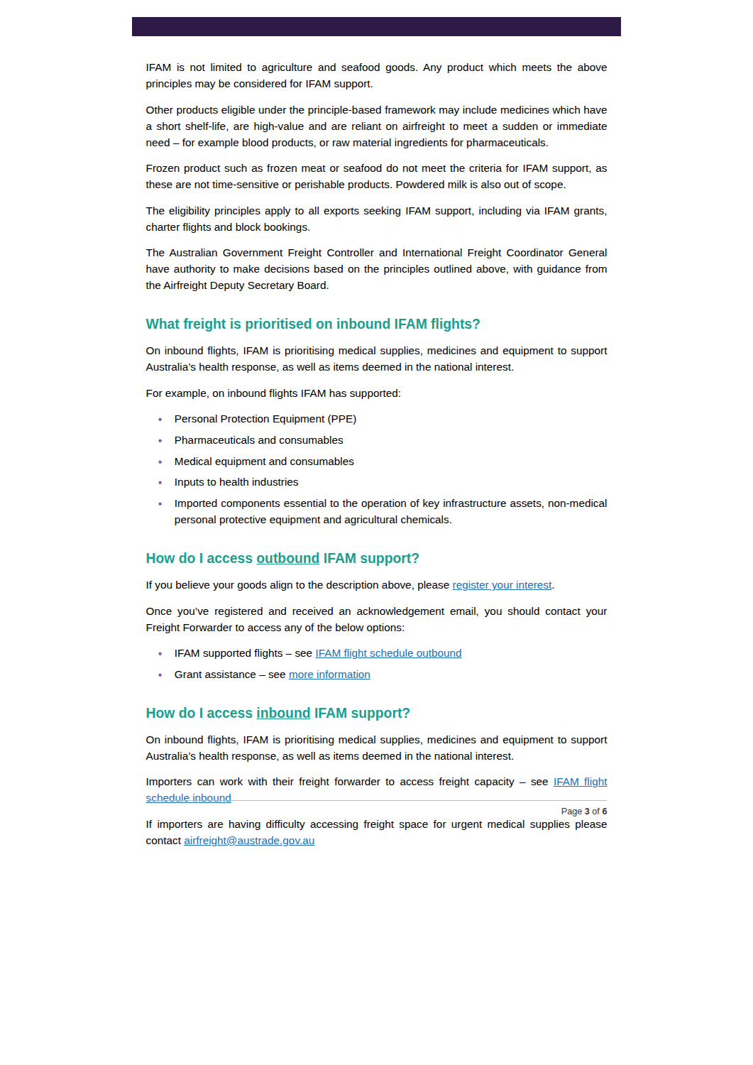IFAM is not limited to agriculture and seafood goods. Any product which meets the above principles may be considered for IFAM support.
Other products eligible under the principle-based framework may include medicines which have a short shelf-life, are high-value and are reliant on airfreight to meet a sudden or immediate need – for example blood products, or raw material ingredients for pharmaceuticals.
Frozen product such as frozen meat or seafood do not meet the criteria for IFAM support, as these are not time-sensitive or perishable products. Powdered milk is also out of scope.
The eligibility principles apply to all exports seeking IFAM support, including via IFAM grants, charter flights and block bookings.
The Australian Government Freight Controller and International Freight Coordinator General have authority to make decisions based on the principles outlined above, with guidance from the Airfreight Deputy Secretary Board.
What freight is prioritised on inbound IFAM flights?
On inbound flights, IFAM is prioritising medical supplies, medicines and equipment to support Australia’s health response, as well as items deemed in the national interest.
For example, on inbound flights IFAM has supported:
Personal Protection Equipment (PPE)
Pharmaceuticals and consumables
Medical equipment and consumables
Inputs to health industries
Imported components essential to the operation of key infrastructure assets, non-medical personal protective equipment and agricultural chemicals.
How do I access outbound IFAM support?
If you believe your goods align to the description above, please register your interest.
Once you’ve registered and received an acknowledgement email, you should contact your Freight Forwarder to access any of the below options:
IFAM supported flights – see IFAM flight schedule outbound
Grant assistance – see more information
How do I access inbound IFAM support?
On inbound flights, IFAM is prioritising medical supplies, medicines and equipment to support Australia’s health response, as well as items deemed in the national interest.
Importers can work with their freight forwarder to access freight capacity – see IFAM flight schedule inbound
If importers are having difficulty accessing freight space for urgent medical supplies please contact airfreight@austrade.gov.au
Page 3 of 6